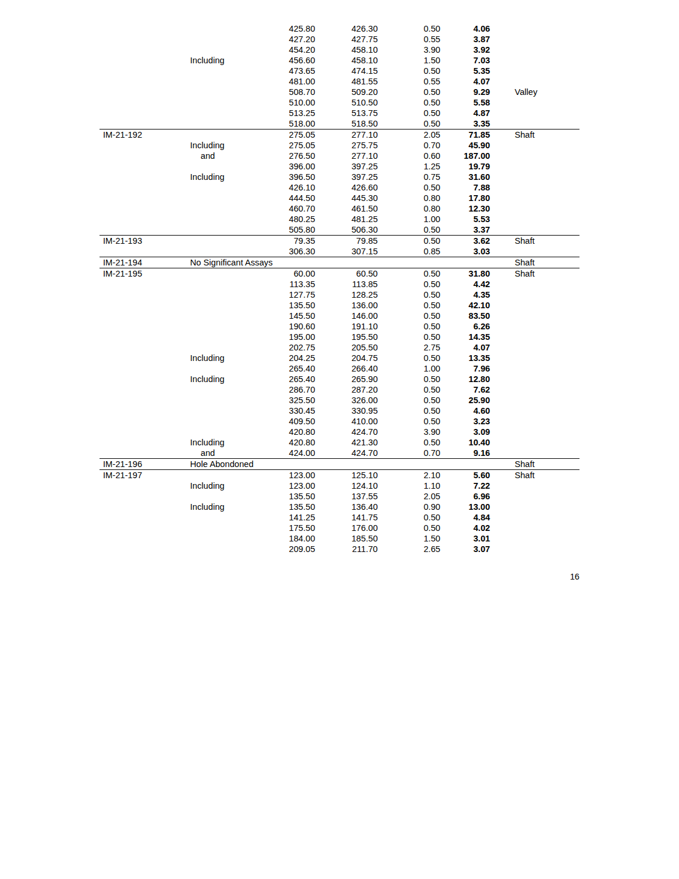| | | 425.80 | 426.30 | 0.50 | 4.06 | |
| | | 427.20 | 427.75 | 0.55 | 3.87 | |
| | | 454.20 | 458.10 | 3.90 | 3.92 | |
| | Including | 456.60 | 458.10 | 1.50 | 7.03 | |
| | | 473.65 | 474.15 | 0.50 | 5.35 | |
| | | 481.00 | 481.55 | 0.55 | 4.07 | |
| | | 508.70 | 509.20 | 0.50 | 9.29 | Valley |
| | | 510.00 | 510.50 | 0.50 | 5.58 | |
| | | 513.25 | 513.75 | 0.50 | 4.87 | |
| | | 518.00 | 518.50 | 0.50 | 3.35 | |
| IM-21-192 | | 275.05 | 277.10 | 2.05 | 71.85 | Shaft |
| | Including | 275.05 | 275.75 | 0.70 | 45.90 | |
| | and | 276.50 | 277.10 | 0.60 | 187.00 | |
| | | 396.00 | 397.25 | 1.25 | 19.79 | |
| | Including | 396.50 | 397.25 | 0.75 | 31.60 | |
| | | 426.10 | 426.60 | 0.50 | 7.88 | |
| | | 444.50 | 445.30 | 0.80 | 17.80 | |
| | | 460.70 | 461.50 | 0.80 | 12.30 | |
| | | 480.25 | 481.25 | 1.00 | 5.53 | |
| | | 505.80 | 506.30 | 0.50 | 3.37 | |
| IM-21-193 | | 79.35 | 79.85 | 0.50 | 3.62 | Shaft |
| | | 306.30 | 307.15 | 0.85 | 3.03 | |
| IM-21-194 | No Significant Assays | Shaft |
| IM-21-195 | | 60.00 | 60.50 | 0.50 | 31.80 | Shaft |
| | | 113.35 | 113.85 | 0.50 | 4.42 | |
| | | 127.75 | 128.25 | 0.50 | 4.35 | |
| | | 135.50 | 136.00 | 0.50 | 42.10 | |
| | | 145.50 | 146.00 | 0.50 | 83.50 | |
| | | 190.60 | 191.10 | 0.50 | 6.26 | |
| | | 195.00 | 195.50 | 0.50 | 14.35 | |
| | | 202.75 | 205.50 | 2.75 | 4.07 | |
| | Including | 204.25 | 204.75 | 0.50 | 13.35 | |
| | | 265.40 | 266.40 | 1.00 | 7.96 | |
| | Including | 265.40 | 265.90 | 0.50 | 12.80 | |
| | | 286.70 | 287.20 | 0.50 | 7.62 | |
| | | 325.50 | 326.00 | 0.50 | 25.90 | |
| | | 330.45 | 330.95 | 0.50 | 4.60 | |
| | | 409.50 | 410.00 | 0.50 | 3.23 | |
| | | 420.80 | 424.70 | 3.90 | 3.09 | |
| | Including | 420.80 | 421.30 | 0.50 | 10.40 | |
| | and | 424.00 | 424.70 | 0.70 | 9.16 | |
| IM-21-196 | Hole Abondoned | Shaft |
| IM-21-197 | | 123.00 | 125.10 | 2.10 | 5.60 | Shaft |
| | Including | 123.00 | 124.10 | 1.10 | 7.22 | |
| | | 135.50 | 137.55 | 2.05 | 6.96 | |
| | Including | 135.50 | 136.40 | 0.90 | 13.00 | |
| | | 141.25 | 141.75 | 0.50 | 4.84 | |
| | | 175.50 | 176.00 | 0.50 | 4.02 | |
| | | 184.00 | 185.50 | 1.50 | 3.01 | |
| | | 209.05 | 211.70 | 2.65 | 3.07 | |
16